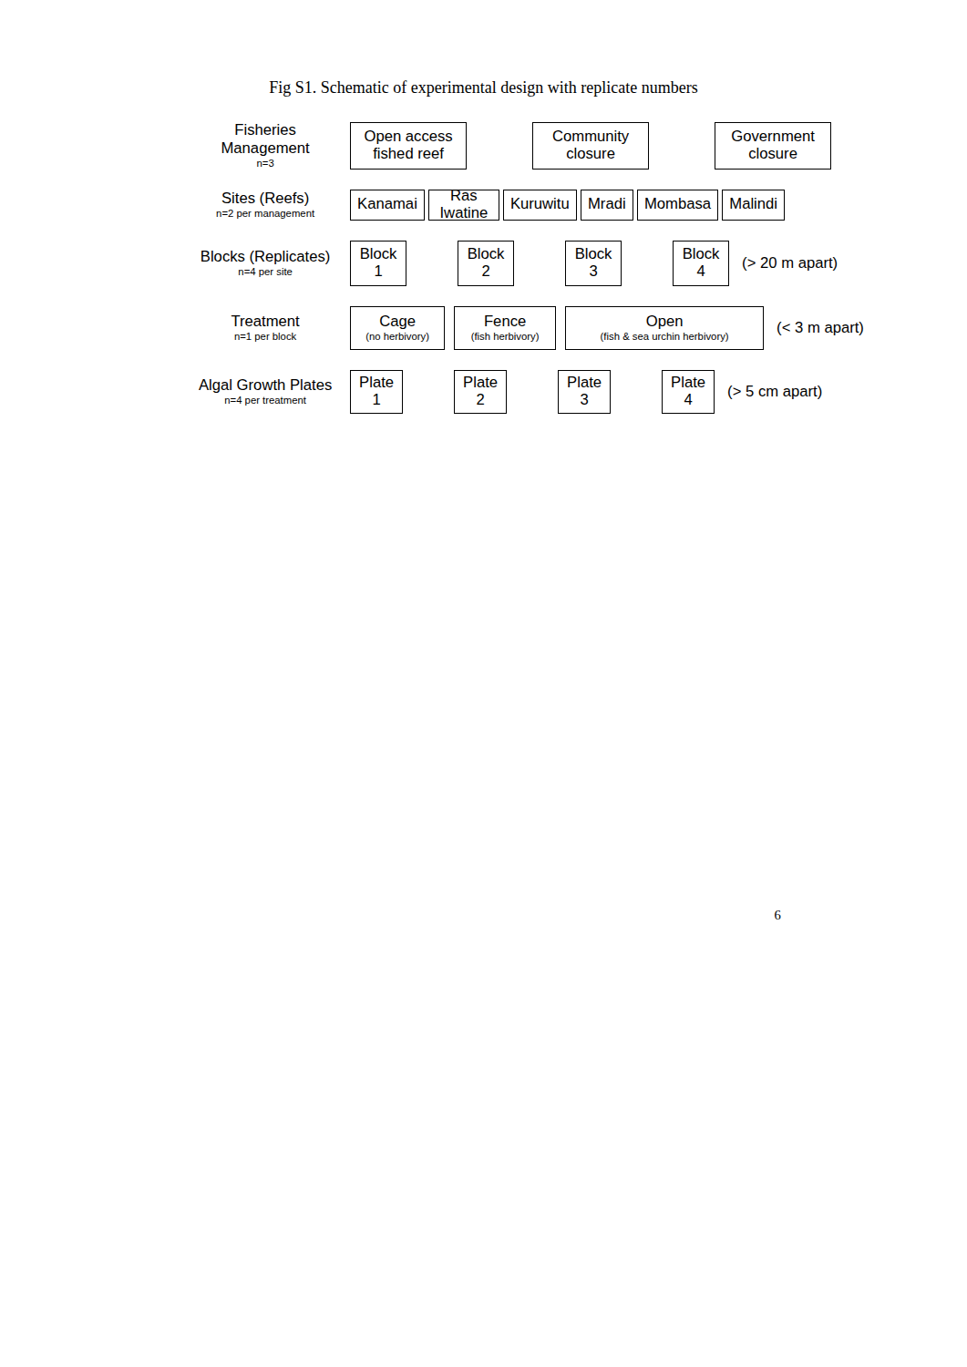Fig S1. Schematic of experimental design with replicate numbers
Fisheries
Managementn=3
Open access
fished reef
Community
closure
Government
closure
Sites (Reefs)n=2 per management
Kanamai
Ras Iwatine
Kuruwitu
Mradi
Mombasa
Malindi
Blocks (Replicates)n=4 per site
Block
1
Block
2
Block
3
Block
4
(> 20 m apart)
Treatmentn=1 per block
Cage(no herbivory)
Fence(fish herbivory)
Open(fish & sea urchin herbivory)
(< 3 m apart)
Algal Growth Platesn=4 per treatment
Plate
1
Plate
2
Plate
3
Plate
4
(> 5 cm apart)
6